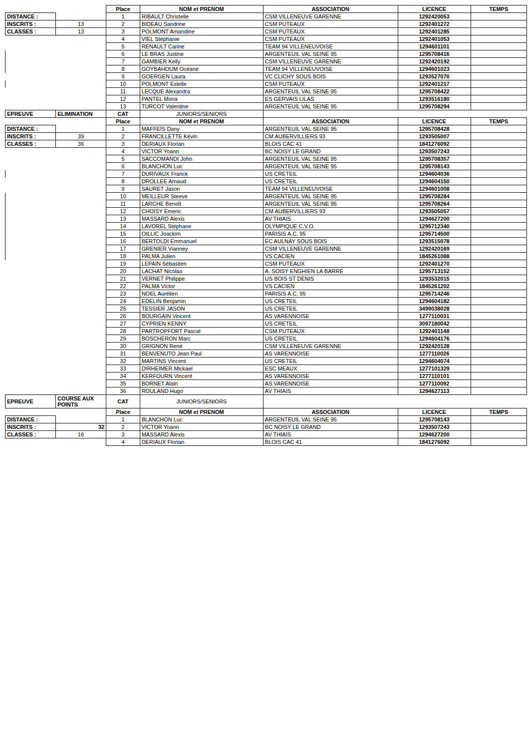| | | Place | NOM et PRENOM | ASSOCIATION | LICENCE | TEMPS |
| DISTANCE : | | 1 | RIBAULT Christelle | CSM VILLENEUVE GARENNE | 1292420053 | |
| INSCRITS : | 13 | 2 | BIDEAU Sandrine | CSM PUTEAUX | 1292401272 | |
| CLASSES : | 13 | 3 | POLMONT Amandine | CSM PUTEAUX | 1292401285 | |
| | | 4 | VIEL Stéphanie | CSM PUTEAUX | 1292401053 | |
| | | 5 | RENAULT Carine | TEAM 94 VILLENEUVOISE | 1294601101 | |
| | | 6 | LE BRAS Justine | ARGENTEUIL VAL SEINE 95 | 1295708416 | |
| | | 7 | GAMBIER Kelly | CSM VILLENEUVE GARENNE | 1292420192 | |
| | | 8 | GOYBAHOUM Océane | TEAM 94 VILLENEUVOISE | 1294601023 | |
| | | 9 | GOERGEN Laura | VC CLICHY SOUS BOIS | 1293527070 | |
| | | 10 | POLMONT Estelle | CSM PUTEAUX | 1292401217 | |
| | | 11 | LECQUE Alexandra | ARGENTEUIL VAL SEINE 95 | 1295708422 | |
| | | 12 | PANTEL Mona | ES GERVAIS LILAS | 1293516180 | |
| | | 13 | TURCOT Valentine | ARGENTEUIL VAL SEINE 95 | 1295708294 | |
| EPREUVE | ELIMINATION | CAT | JUNIORS/SENIORS | | | |
| | | Place | NOM et PRENOM | ASSOCIATION | LICENCE | TEMPS |
| DISTANCE : | | 1 | MAFFEÏS Dany | ARGENTEUIL VAL SEINE 95 | 1295708428 | |
| INSCRITS : | 39 | 2 | FRANCILLETTE Kévin | CM AUBERVILLIERS 93 | 1293505007 | |
| CLASSES : | 36 | 3 | DERIAUX Florian | BLOIS CAC 41 | 1841276092 | |
| | | 4 | VICTOR Yoann | BC NOISY LE GRAND | 1293507243 | |
| | | 5 | SACCOMANDI John | ARGENTEUIL VAL SEINE 95 | 1295708357 | |
| | | 6 | BLANCHON Luc | ARGENTEUIL VAL SEINE 95 | 1295708143 | |
| | | 7 | DURIVAUX Franck | US CRETEIL | 1294604036 | |
| | | 8 | DROLLEE Arnaud | US CRETEIL | 1294604150 | |
| | | 9 | SAURET Jason | TEAM 94 VILLENEUVOISE | 1294601008 | |
| | | 10 | MEILLEUR Steeve | ARGENTEUIL VAL SEINE 95 | 1295708284 | |
| | | 11 | LARCHE Benoît | ARGENTEUIL VAL SEINE 95 | 1295708264 | |
| | | 12 | CHOISY Emeric | CM AUBERVILLIERS 93 | 1293505057 | |
| | | 13 | MASSARD Alexis | AV THIAIS | 1294627200 | |
| | | 14 | LAVOREL Stéphane | OLYMPIQUE C.V.O. | 1295712340 | |
| | | 15 | OILLIC Joackim | PARISIS A.C. 95 | 1295714500 | |
| | | 16 | BERTOLDI Emmanuel | EC AULNAY SOUS BOIS | 1293515078 | |
| | | 17 | GRENIER Vianney | CSM VILLENEUVE GARENNE | 1292420169 | |
| | | 18 | PALMA Julien | VS CACIEN | 1845261088 | |
| | | 19 | LEPAIN Sébastien | CSM PUTEAUX | 1292401270 | |
| | | 20 | LACHAT Nicolas | A. SOISY ENGHIEN LA BARRE | 1295713152 | |
| | | 21 | VERNET Philippe | US BOIS ST DENIS | 1293532015 | |
| | | 22 | PALMA Victor | VS CACIEN | 1845261202 | |
| | | 23 | NOEL Aurélien | PARISIS A.C. 95 | 1295714246 | |
| | | 24 | EDELIN Benjamin | US CRETEIL | 1294604182 | |
| | | 25 | TESSIER JASON | US CRETEIL | 3499038028 | |
| | | 26 | BOURGAIN Vincent | AS VARENNOISE | 1277110031 | |
| | | 27 | CYPRIEN KENNY | US CRETEIL | 3097180042 | |
| | | 28 | PARTROPFORT Pascal | CSM PUTEAUX | 1292401148 | |
| | | 29 | BOSCHERON Marc | US CRETEIL | 1294604176 | |
| | | 30 | GRIGNON René | CSM VILLENEUVE GARENNE | 1292420128 | |
| | | 31 | BENVENUTO Jean Paul | AS VARENNOISE | 1277110026 | |
| | | 32 | MARTINS Vincent | US CRETEIL | 1294604074 | |
| | | 33 | DIRHEIMER Mickael | ESC MEAUX | 1277101329 | |
| | | 34 | KERFOURN Vincent | AS VARENNOISE | 1277110101 | |
| | | 35 | BORNET Alain | AS VARENNOISE | 1277110092 | |
| | | 36 | ROULAND Hugo | AV THIAIS | 1294627113 | |
| EPREUVE | COURSE AUX POINTS | CAT | JUNIORS/SENIORS | | | |
| | | Place | NOM et PRENOM | ASSOCIATION | LICENCE | TEMPS |
| DISTANCE : | | 1 | BLANCHON Luc | ARGENTEUIL VAL SEINE 95 | 1295708143 | |
| INSCRITS : | 32 | 2 | VICTOR Yoann | BC NOISY LE GRAND | 1293507243 | |
| CLASSES : | 16 | 3 | MASSARD Alexis | AV THIAIS | 1294627200 | |
| | | 4 | DERIAUX Florian | BLOIS CAC 41 | 1841276092 | |